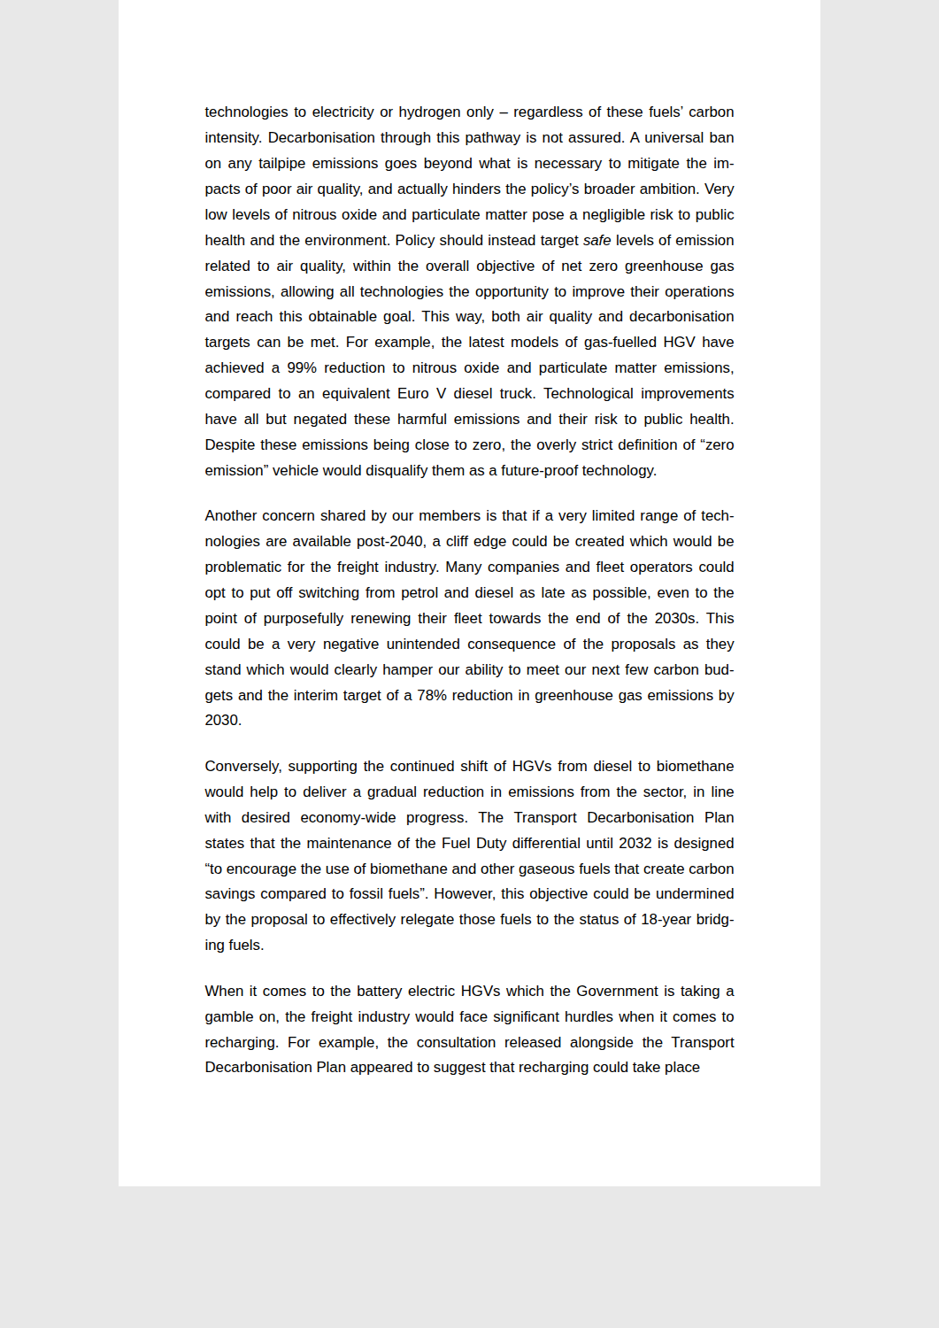technologies to electricity or hydrogen only – regardless of these fuels’ carbon intensity. Decarbonisation through this pathway is not assured. A universal ban on any tailpipe emissions goes beyond what is necessary to mitigate the impacts of poor air quality, and actually hinders the policy’s broader ambition. Very low levels of nitrous oxide and particulate matter pose a negligible risk to public health and the environment. Policy should instead target safe levels of emission related to air quality, within the overall objective of net zero greenhouse gas emissions, allowing all technologies the opportunity to improve their operations and reach this obtainable goal. This way, both air quality and decarbonisation targets can be met. For example, the latest models of gas-fuelled HGV have achieved a 99% reduction to nitrous oxide and particulate matter emissions, compared to an equivalent Euro V diesel truck. Technological improvements have all but negated these harmful emissions and their risk to public health. Despite these emissions being close to zero, the overly strict definition of “zero emission” vehicle would disqualify them as a future-proof technology.
Another concern shared by our members is that if a very limited range of technologies are available post-2040, a cliff edge could be created which would be problematic for the freight industry. Many companies and fleet operators could opt to put off switching from petrol and diesel as late as possible, even to the point of purposefully renewing their fleet towards the end of the 2030s. This could be a very negative unintended consequence of the proposals as they stand which would clearly hamper our ability to meet our next few carbon budgets and the interim target of a 78% reduction in greenhouse gas emissions by 2030.
Conversely, supporting the continued shift of HGVs from diesel to biomethane would help to deliver a gradual reduction in emissions from the sector, in line with desired economy-wide progress. The Transport Decarbonisation Plan states that the maintenance of the Fuel Duty differential until 2032 is designed “to encourage the use of biomethane and other gaseous fuels that create carbon savings compared to fossil fuels”. However, this objective could be undermined by the proposal to effectively relegate those fuels to the status of 18-year bridging fuels.
When it comes to the battery electric HGVs which the Government is taking a gamble on, the freight industry would face significant hurdles when it comes to recharging. For example, the consultation released alongside the Transport Decarbonisation Plan appeared to suggest that recharging could take place